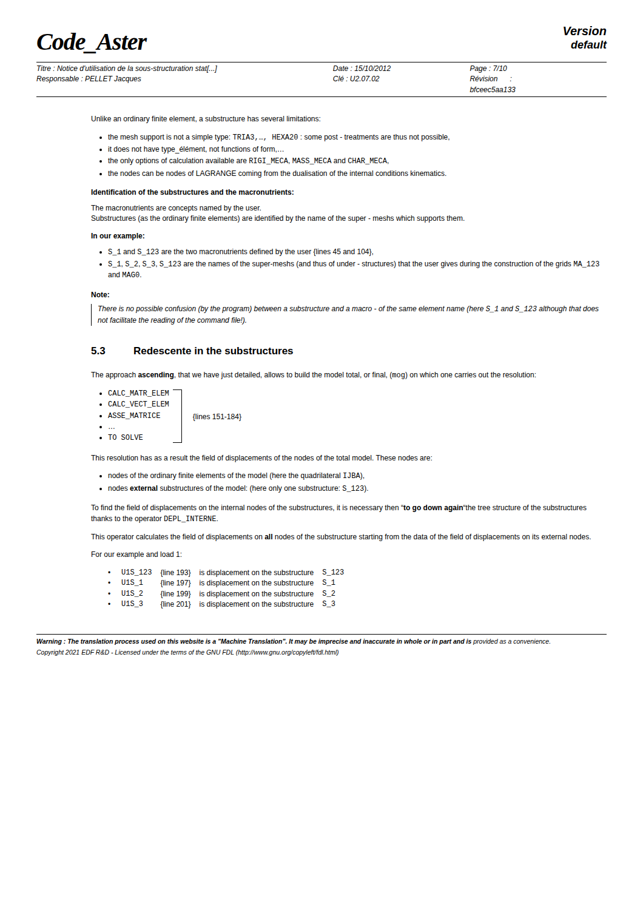Code_Aster
Version
default
| Titre : Notice d'utilisation de la sous-structuration stat[...] | Date : 15/10/2012 | Page : 7/10 |
| Responsable : PELLET Jacques | Clé : U2.07.02 | Révision : bfceec5aa133 |
Unlike an ordinary finite element, a substructure has several limitations:
the mesh support is not a simple type: TRIA3,…, HEXA20 : some post - treatments are thus not possible,
it does not have type_élément, not functions of form,…
the only options of calculation available are RIGI_MECA, MASS_MECA and CHAR_MECA,
the nodes can be nodes of LAGRANGE coming from the dualisation of the internal conditions kinematics.
Identification of the substructures and the macronutrients:
The macronutrients are concepts named by the user.
Substructures (as the ordinary finite elements) are identified by the name of the super - meshs which supports them.
In our example:
S_1 and S_123 are the two macronutrients defined by the user {lines 45 and 104},
S_1, S_2, S_3, S_123 are the names of the super-meshs (and thus of under - structures) that the user gives during the construction of the grids MA_123 and MAG0.
Note:
There is no possible confusion (by the program) between a substructure and a macro - of the same element name (here S_1 and S_123 although that does not facilitate the reading of the command file!).
5.3 Redescente in the substructures
The approach ascending, that we have just detailed, allows to build the model total, or final, (mog) on which one carries out the resolution:
CALC_MATR_ELEM
CALC_VECT_ELEM
ASSE_MATRICE
…
TO SOLVE
{lines 151-184}
This resolution has as a result the field of displacements of the nodes of the total model. These nodes are:
nodes of the ordinary finite elements of the model (here the quadrilateral IJBA),
nodes external substructures of the model: (here only one substructure: S_123).
To find the field of displacements on the internal nodes of the substructures, it is necessary then “to go down again“the tree structure of the substructures thanks to the operator DEPL_INTERNE.
This operator calculates the field of displacements on all nodes of the substructure starting from the data of the field of displacements on its external nodes.
For our example and load 1:
| • | U1S_123 | {line 193} | is displacement on the substructure | S_123 |
| • | U1S_1 | {line 197} | is displacement on the substructure | S_1 |
| • | U1S_2 | {line 199} | is displacement on the substructure | S_2 |
| • | U1S_3 | {line 201} | is displacement on the substructure | S_3 |
Warning : The translation process used on this website is a "Machine Translation". It may be imprecise and inaccurate in whole or in part and is provided as a convenience.
Copyright 2021 EDF R&D - Licensed under the terms of the GNU FDL (http://www.gnu.org/copyleft/fdl.html)